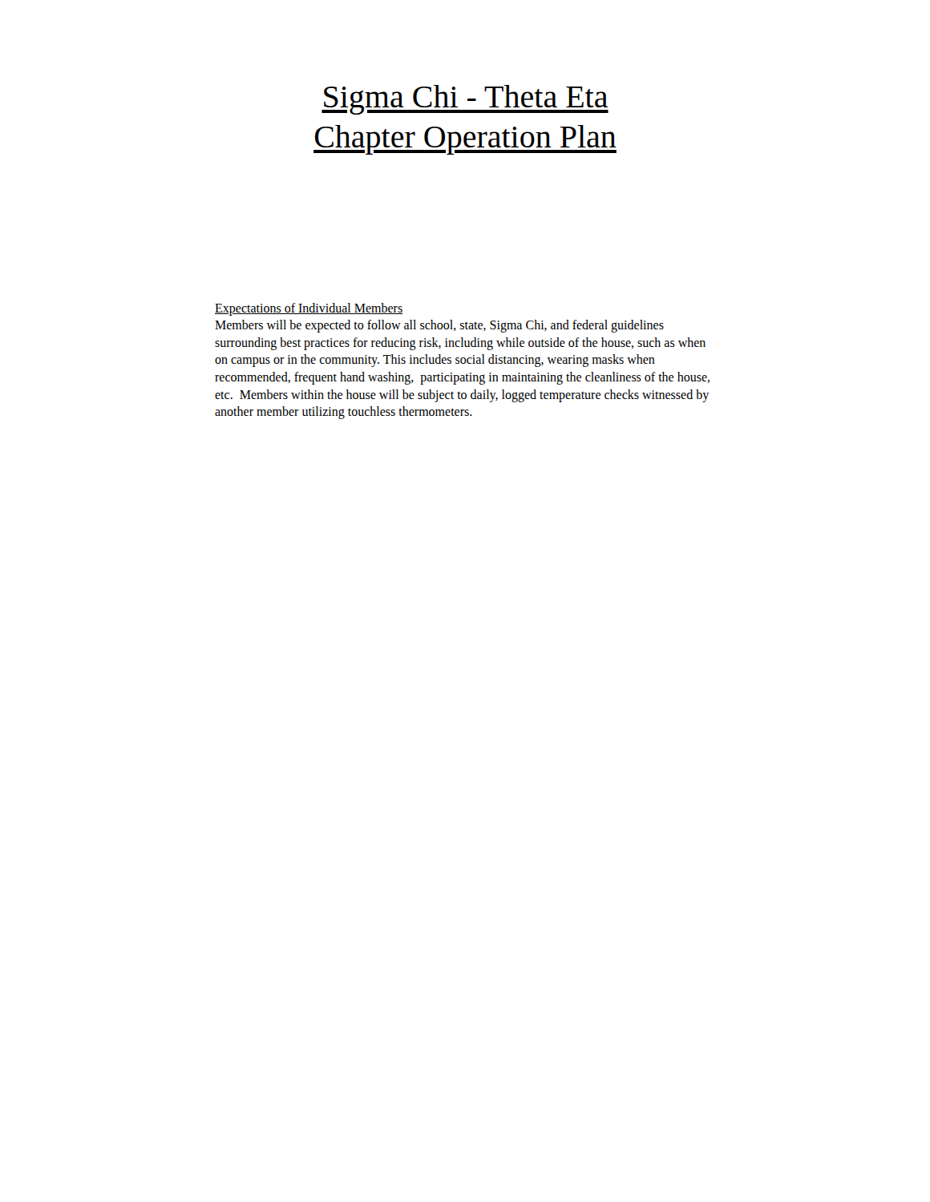Sigma Chi - Theta Eta Chapter Operation Plan
Expectations of Individual Members
Members will be expected to follow all school, state, Sigma Chi, and federal guidelines surrounding best practices for reducing risk, including while outside of the house, such as when on campus or in the community. This includes social distancing, wearing masks when recommended, frequent hand washing, participating in maintaining the cleanliness of the house, etc. Members within the house will be subject to daily, logged temperature checks witnessed by another member utilizing touchless thermometers.